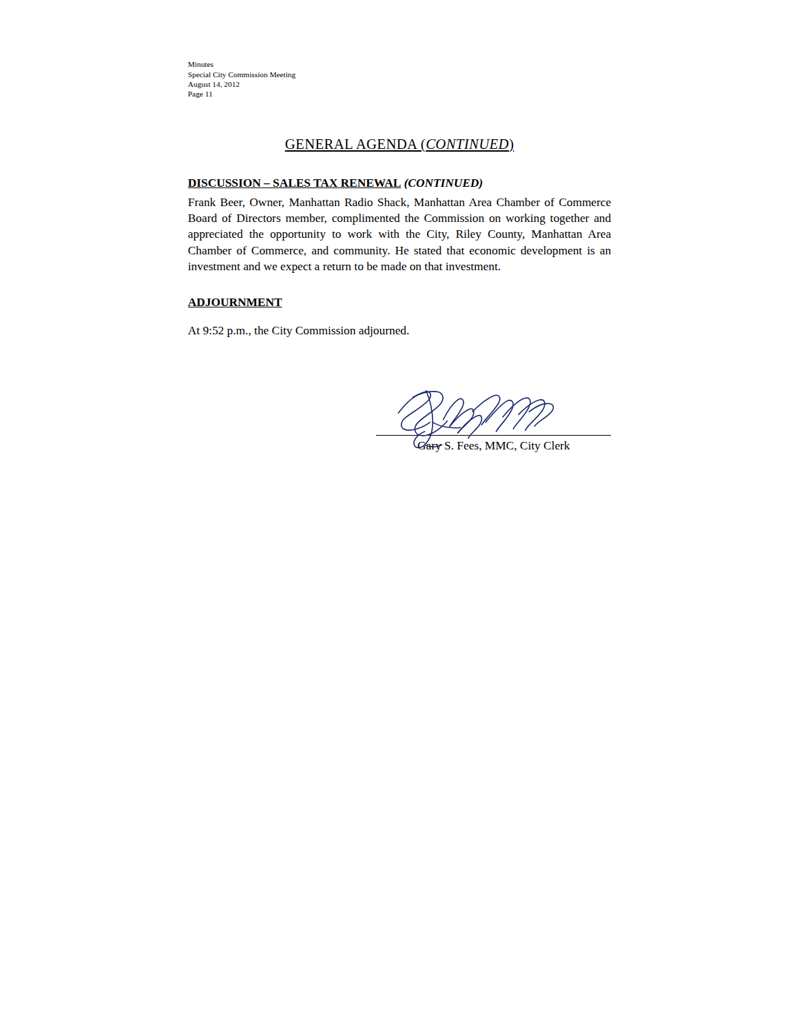Minutes
Special City Commission Meeting
August 14, 2012
Page 11
GENERAL AGENDA (CONTINUED)
DISCUSSION – SALES TAX RENEWAL
(CONTINUED)
Frank Beer, Owner, Manhattan Radio Shack, Manhattan Area Chamber of Commerce Board of Directors member, complimented the Commission on working together and appreciated the opportunity to work with the City, Riley County, Manhattan Area Chamber of Commerce, and community. He stated that economic development is an investment and we expect a return to be made on that investment.
ADJOURNMENT
At 9:52 p.m., the City Commission adjourned.
Gary S. Fees, MMC, City Clerk